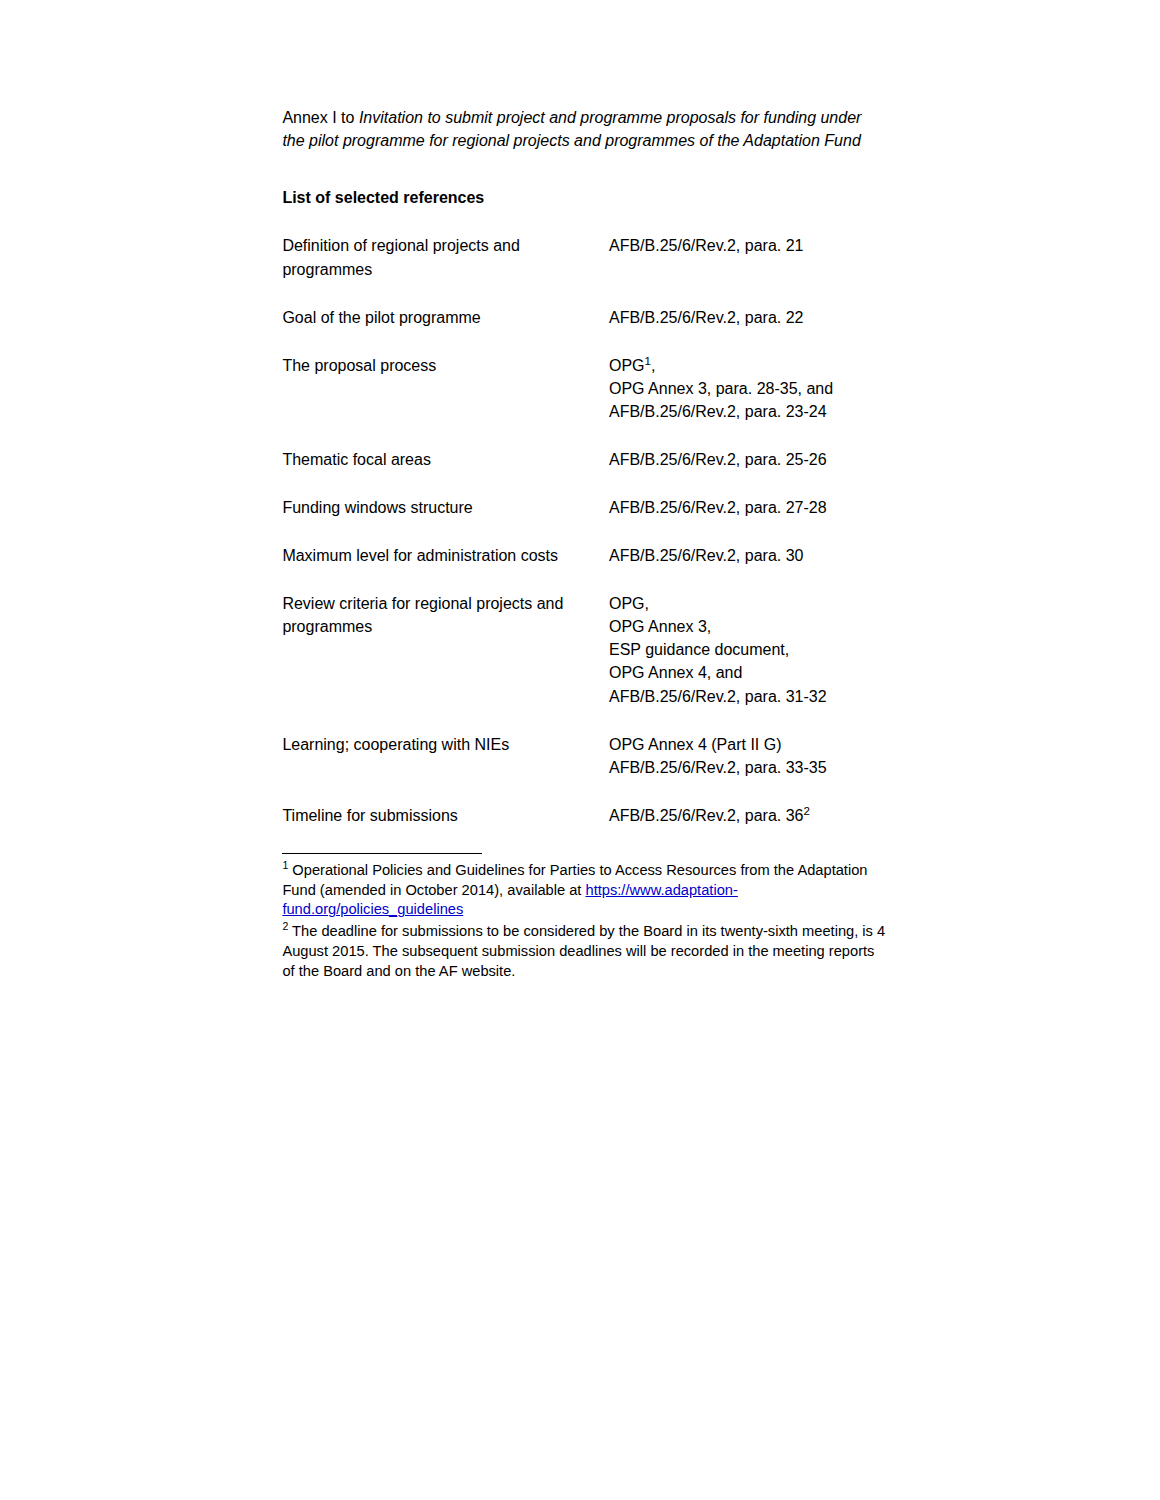Annex I to Invitation to submit project and programme proposals for funding under the pilot programme for regional projects and programmes of the Adaptation Fund
List of selected references
| Definition of regional projects and programmes | AFB/B.25/6/Rev.2, para. 21 |
| Goal of the pilot programme | AFB/B.25/6/Rev.2, para. 22 |
| The proposal process | OPG 1 , OPG Annex 3, para. 28-35, and AFB/B.25/6/Rev.2, para. 23-24 |
| Thematic focal areas | AFB/B.25/6/Rev.2, para. 25-26 |
| Funding windows structure | AFB/B.25/6/Rev.2, para. 27-28 |
| Maximum level for administration costs | AFB/B.25/6/Rev.2, para. 30 |
| Review criteria for regional projects and programmes | OPG, OPG Annex 3, ESP guidance document, OPG Annex 4, and AFB/B.25/6/Rev.2, para. 31-32 |
| Learning; cooperating with NIEs | OPG Annex 4 (Part II G) AFB/B.25/6/Rev.2, para. 33-35 |
| Timeline for submissions | AFB/B.25/6/Rev.2, para. 36 2 |
1 Operational Policies and Guidelines for Parties to Access Resources from the Adaptation Fund (amended in October 2014), available at https://www.adaptation-fund.org/policies_guidelines
2 The deadline for submissions to be considered by the Board in its twenty-sixth meeting, is 4 August 2015. The subsequent submission deadlines will be recorded in the meeting reports of the Board and on the AF website.